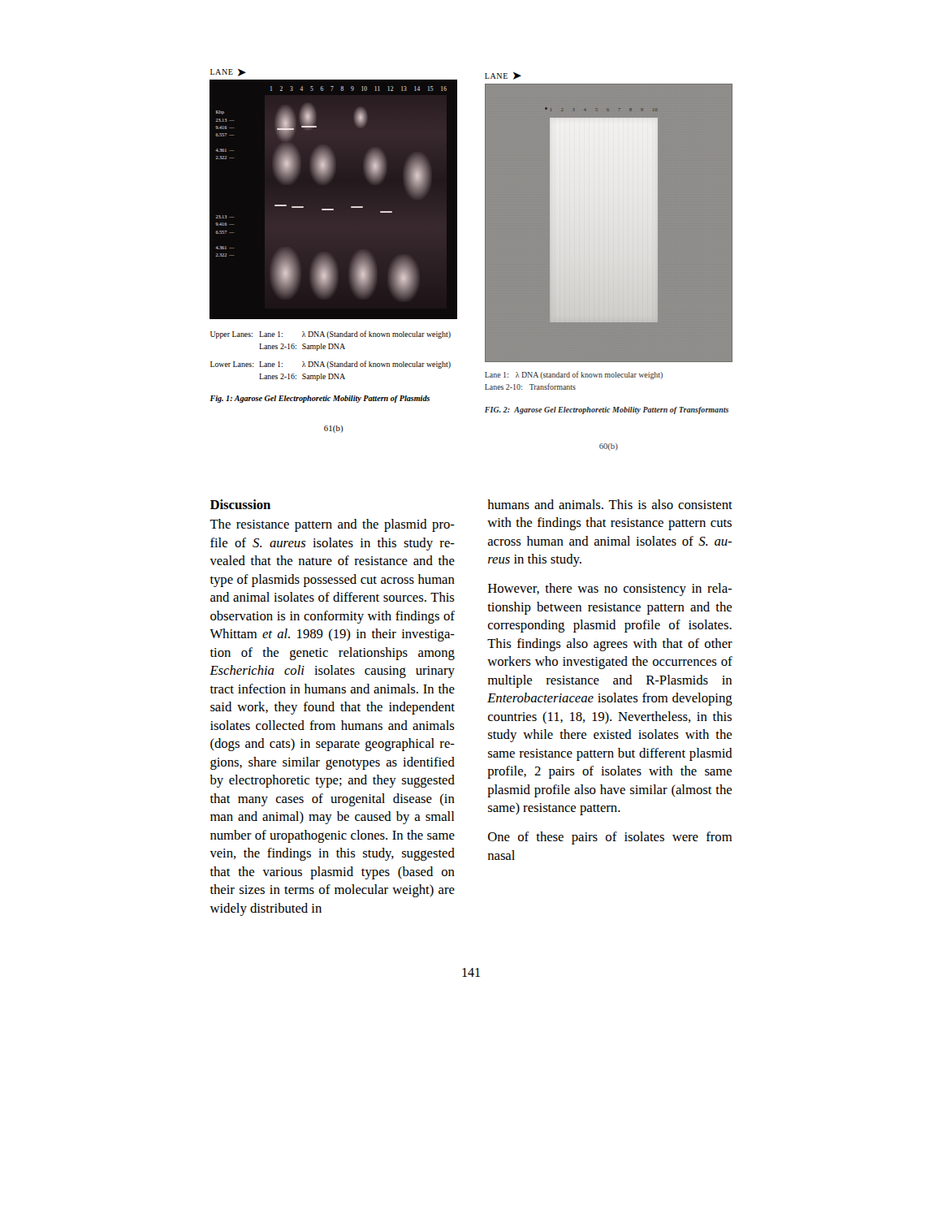LANE➤
12345678910111213141516
Kbp
23.13 —
9.416 —
6.557 —
4.361 —
2.322 —
23.13 —
9.416 —
6.557 —
4.361 —
2.322 —
| Upper Lanes: | Lane 1: | λ DNA (Standard of known molecular weight) |
| | Lanes 2-16: | Sample DNA |
| Lower Lanes: | Lane 1: | λ DNA (Standard of known molecular weight) |
| | Lanes 2-16: | Sample DNA |
Fig. 1: Agarose Gel Electrophoretic Mobility Pattern of Plasmids
61(b)
LANE➤
12345678910
Lane 1: λ DNA (standard of known molecular weight)
Lanes 2-10: Transformants
FIG. 2: Agarose Gel Electrophoretic Mobility Pattern of Transformants
60(b)
Discussion
The resistance pattern and the plasmid profile of S. aureus isolates in this study revealed that the nature of resistance and the type of plasmids possessed cut across human and animal isolates of different sources. This observation is in conformity with findings of Whittam et al. 1989 (19) in their investigation of the genetic relationships among Escherichia coli isolates causing urinary tract infection in humans and animals. In the said work, they found that the independent isolates collected from humans and animals (dogs and cats) in separate geographical regions, share similar genotypes as identified by electrophoretic type; and they suggested that many cases of urogenital disease (in man and animal) may be caused by a small number of uropathogenic clones. In the same vein, the findings in this study, suggested that the various plasmid types (based on their sizes in terms of molecular weight) are widely distributed in
humans and animals. This is also consistent with the findings that resistance pattern cuts across human and animal isolates of S. aureus in this study.
However, there was no consistency in relationship between resistance pattern and the corresponding plasmid profile of isolates. This findings also agrees with that of other workers who investigated the occurrences of multiple resistance and R-Plasmids in Enterobacteriaceae isolates from developing countries (11, 18, 19). Nevertheless, in this study while there existed isolates with the same resistance pattern but different plasmid profile, 2 pairs of isolates with the same plasmid profile also have similar (almost the same) resistance pattern.
One of these pairs of isolates were from nasal
141